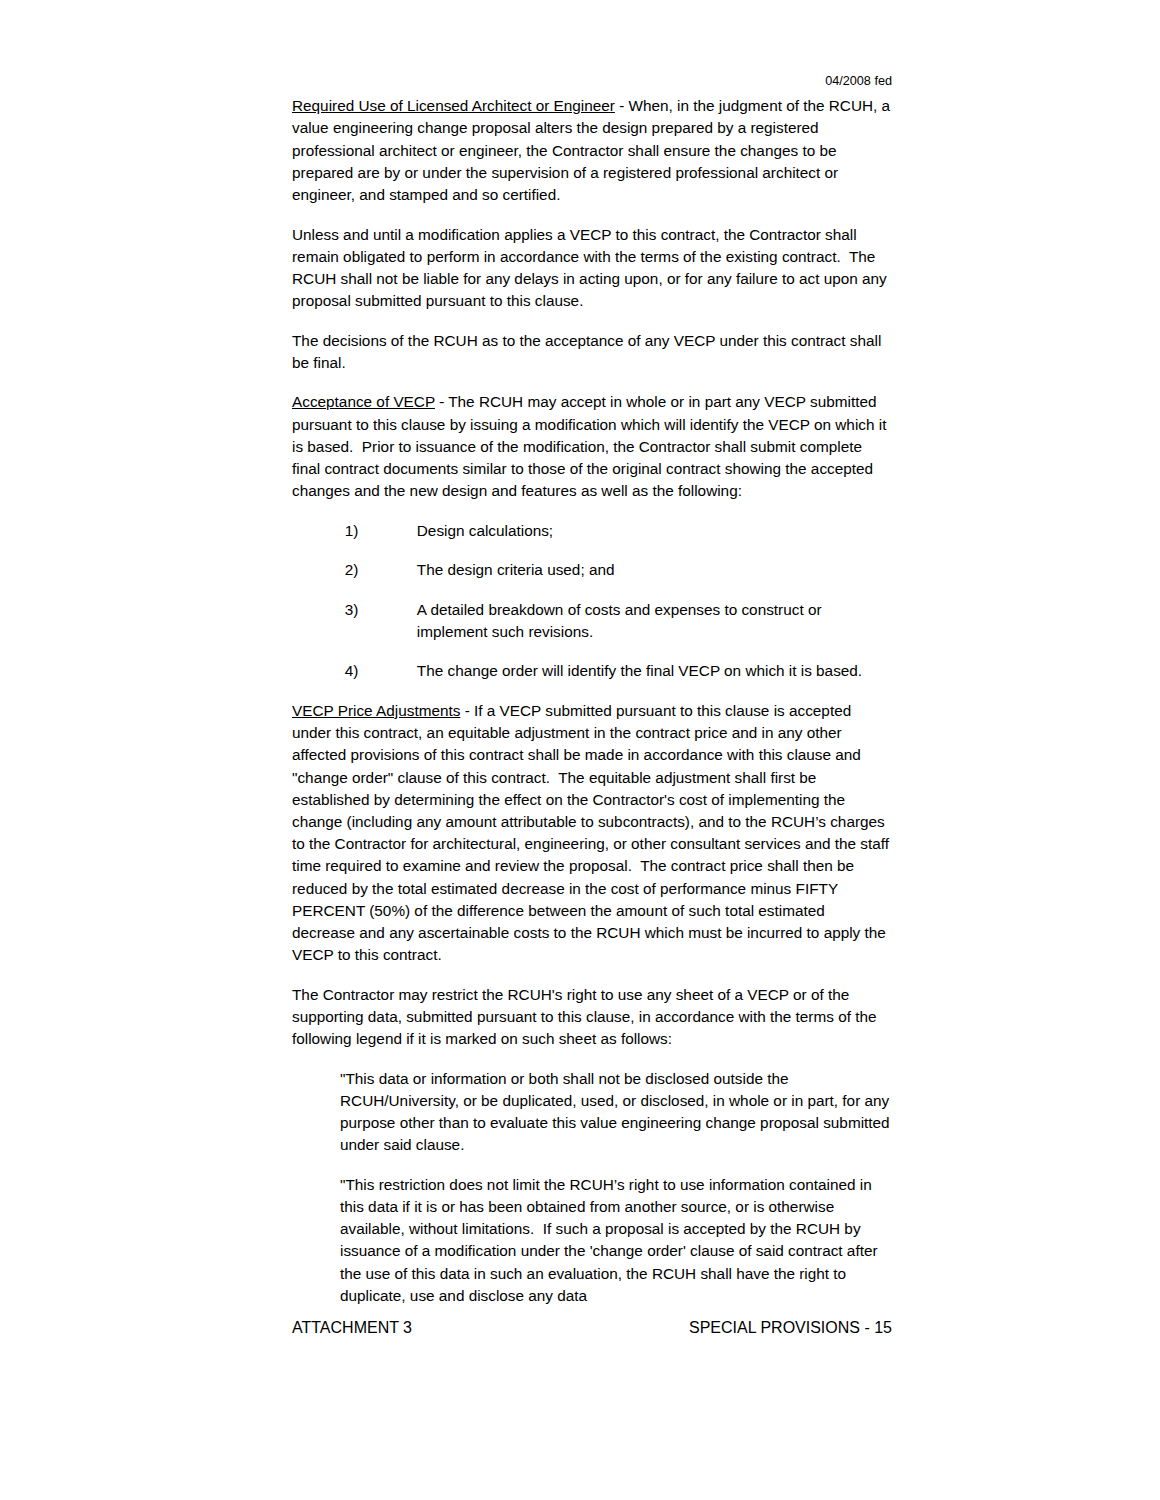04/2008 fed
Required Use of Licensed Architect or Engineer - When, in the judgment of the RCUH, a value engineering change proposal alters the design prepared by a registered professional architect or engineer, the Contractor shall ensure the changes to be prepared are by or under the supervision of a registered professional architect or engineer, and stamped and so certified.
Unless and until a modification applies a VECP to this contract, the Contractor shall remain obligated to perform in accordance with the terms of the existing contract. The RCUH shall not be liable for any delays in acting upon, or for any failure to act upon any proposal submitted pursuant to this clause.
The decisions of the RCUH as to the acceptance of any VECP under this contract shall be final.
Acceptance of VECP - The RCUH may accept in whole or in part any VECP submitted pursuant to this clause by issuing a modification which will identify the VECP on which it is based. Prior to issuance of the modification, the Contractor shall submit complete final contract documents similar to those of the original contract showing the accepted changes and the new design and features as well as the following:
1) Design calculations;
2) The design criteria used; and
3) A detailed breakdown of costs and expenses to construct or implement such revisions.
4) The change order will identify the final VECP on which it is based.
VECP Price Adjustments - If a VECP submitted pursuant to this clause is accepted under this contract, an equitable adjustment in the contract price and in any other affected provisions of this contract shall be made in accordance with this clause and "change order" clause of this contract. The equitable adjustment shall first be established by determining the effect on the Contractor's cost of implementing the change (including any amount attributable to subcontracts), and to the RCUH’s charges to the Contractor for architectural, engineering, or other consultant services and the staff time required to examine and review the proposal. The contract price shall then be reduced by the total estimated decrease in the cost of performance minus FIFTY PERCENT (50%) of the difference between the amount of such total estimated decrease and any ascertainable costs to the RCUH which must be incurred to apply the VECP to this contract.
The Contractor may restrict the RCUH's right to use any sheet of a VECP or of the supporting data, submitted pursuant to this clause, in accordance with the terms of the following legend if it is marked on such sheet as follows:
"This data or information or both shall not be disclosed outside the RCUH/University, or be duplicated, used, or disclosed, in whole or in part, for any purpose other than to evaluate this value engineering change proposal submitted under said clause.
"This restriction does not limit the RCUH’s right to use information contained in this data if it is or has been obtained from another source, or is otherwise available, without limitations. If such a proposal is accepted by the RCUH by issuance of a modification under the 'change order' clause of said contract after the use of this data in such an evaluation, the RCUH shall have the right to duplicate, use and disclose any data
ATTACHMENT 3 SPECIAL PROVISIONS - 15